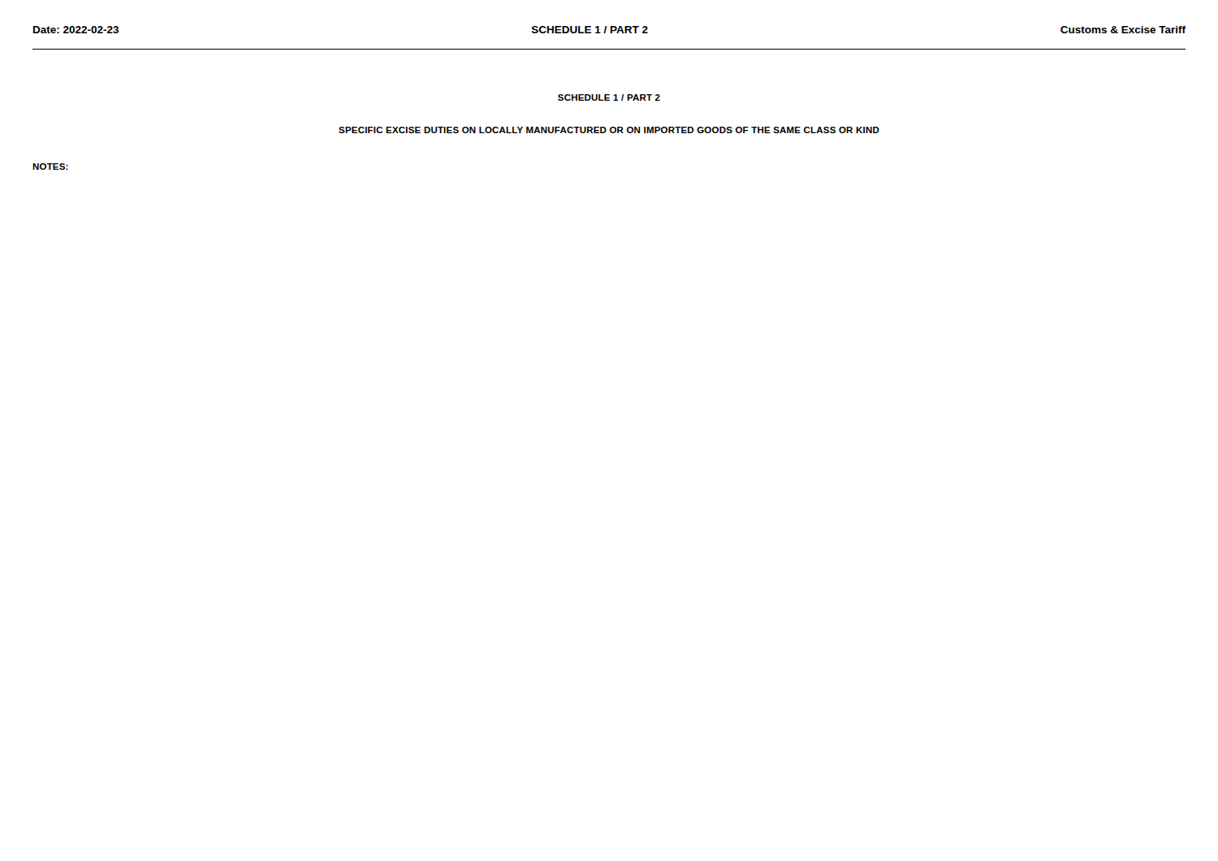Date: 2022-02-23
SCHEDULE 1 / PART 2
Customs & Excise Tariff
SCHEDULE 1 / PART 2
SPECIFIC EXCISE DUTIES ON LOCALLY MANUFACTURED OR ON IMPORTED GOODS OF THE SAME CLASS OR KIND
NOTES: